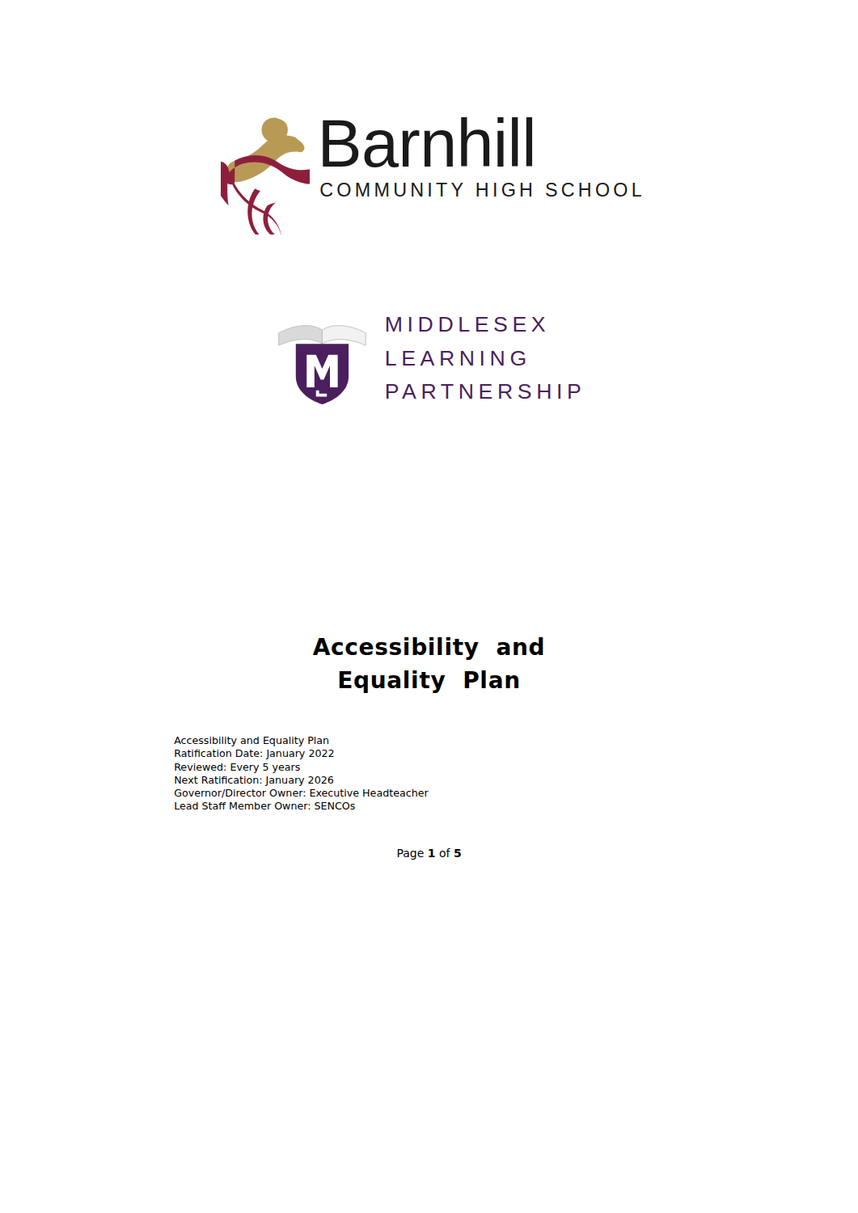Barnhill
COMMUNITY HIGH SCHOOL
MIDDLESEX
LEARNING
PARTNERSHIP
Accessibility and
Equality Plan
Accessibility and Equality Plan
Ratification Date: January 2022
Reviewed: Every 5 years
Next Ratification: January 2026
Governor/Director Owner: Executive Headteacher
Lead Staff Member Owner: SENCOs
Page 1 of 5